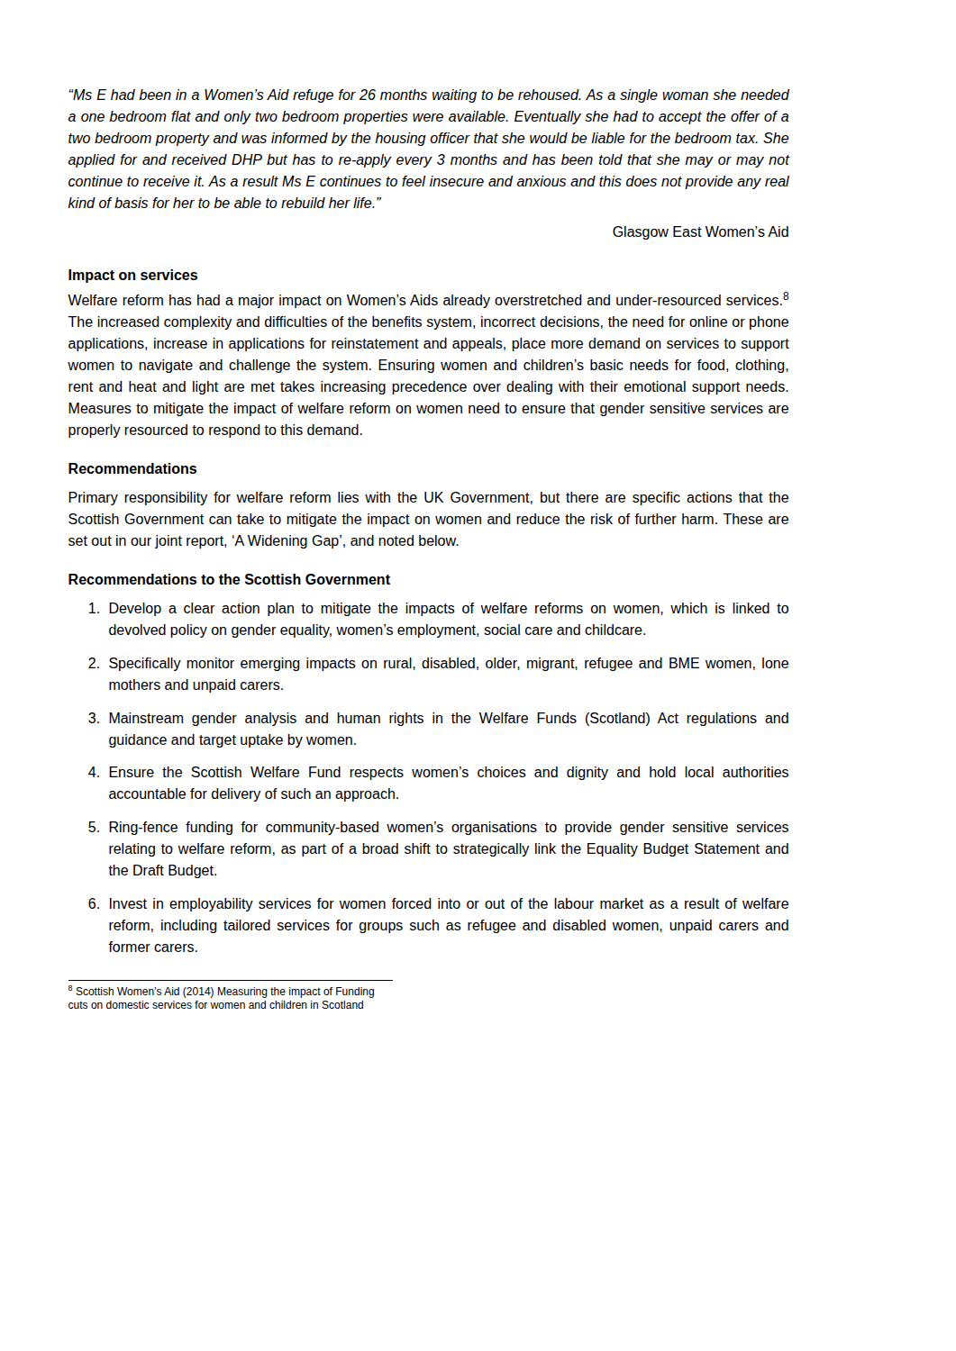“Ms E had been in a Women’s Aid refuge for 26 months waiting to be rehoused. As a single woman she needed a one bedroom flat and only two bedroom properties were available. Eventually she had to accept the offer of a two bedroom property and was informed by the housing officer that she would be liable for the bedroom tax. She applied for and received DHP but has to re-apply every 3 months and has been told that she may or may not continue to receive it. As a result Ms E continues to feel insecure and anxious and this does not provide any real kind of basis for her to be able to rebuild her life.”
Glasgow East Women’s Aid
Impact on services
Welfare reform has had a major impact on Women’s Aids already overstretched and under-resourced services.8 The increased complexity and difficulties of the benefits system, incorrect decisions, the need for online or phone applications, increase in applications for reinstatement and appeals, place more demand on services to support women to navigate and challenge the system. Ensuring women and children’s basic needs for food, clothing, rent and heat and light are met takes increasing precedence over dealing with their emotional support needs. Measures to mitigate the impact of welfare reform on women need to ensure that gender sensitive services are properly resourced to respond to this demand.
Recommendations
Primary responsibility for welfare reform lies with the UK Government, but there are specific actions that the Scottish Government can take to mitigate the impact on women and reduce the risk of further harm. These are set out in our joint report, ‘A Widening Gap’, and noted below.
Recommendations to the Scottish Government
Develop a clear action plan to mitigate the impacts of welfare reforms on women, which is linked to devolved policy on gender equality, women’s employment, social care and childcare.
Specifically monitor emerging impacts on rural, disabled, older, migrant, refugee and BME women, lone mothers and unpaid carers.
Mainstream gender analysis and human rights in the Welfare Funds (Scotland) Act regulations and guidance and target uptake by women.
Ensure the Scottish Welfare Fund respects women’s choices and dignity and hold local authorities accountable for delivery of such an approach.
Ring-fence funding for community-based women’s organisations to provide gender sensitive services relating to welfare reform, as part of a broad shift to strategically link the Equality Budget Statement and the Draft Budget.
Invest in employability services for women forced into or out of the labour market as a result of welfare reform, including tailored services for groups such as refugee and disabled women, unpaid carers and former carers.
8 Scottish Women’s Aid (2014) Measuring the impact of Funding cuts on domestic services for women and children in Scotland